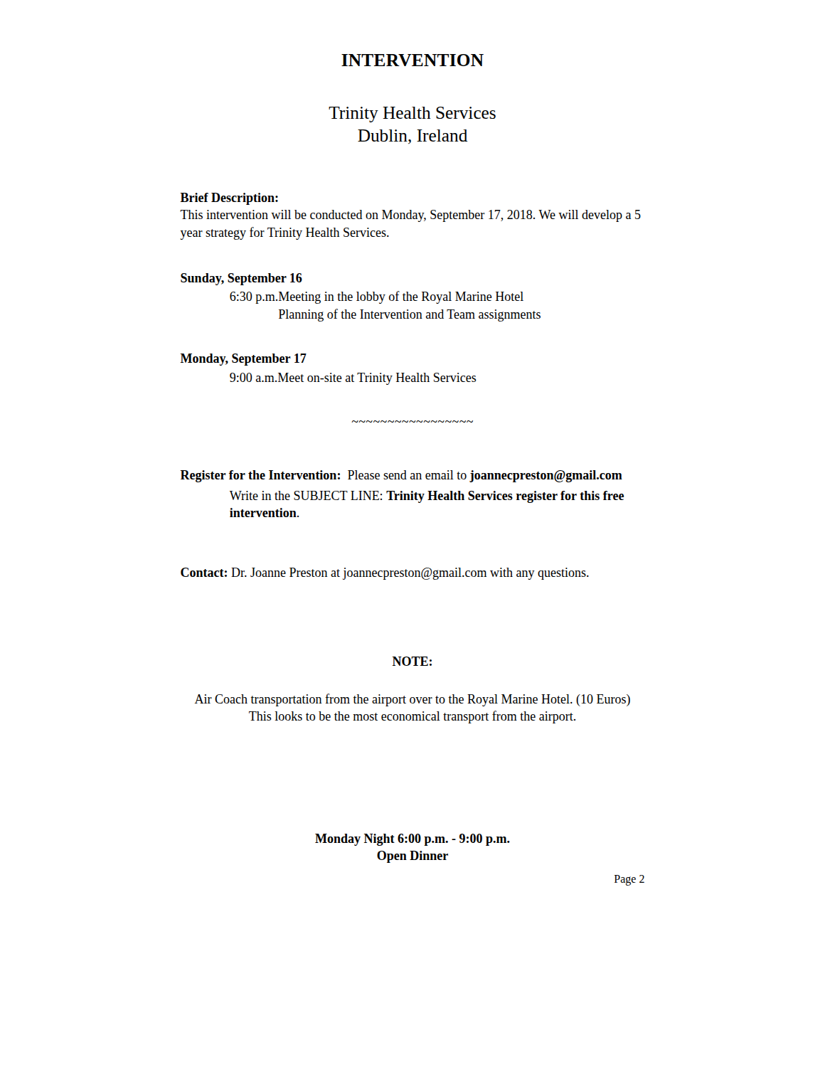INTERVENTION
Trinity Health Services
Dublin, Ireland
Brief Description:
This intervention will be conducted on Monday, September 17, 2018. We will develop a 5 year strategy for Trinity Health Services.
Sunday, September 16
| 6:30 p.m. | Meeting in the lobby of the Royal Marine Hotel Planning of the Intervention and Team assignments |
Monday, September 17
| 9:00 a.m. | Meet on-site at Trinity Health Services |
~~~~~~~~~~~~~~~~~
Register for the Intervention: Please send an email to joannecpreston@gmail.com
Write in the SUBJECT LINE: Trinity Health Services register for this free intervention.
Contact: Dr. Joanne Preston at joannecpreston@gmail.com with any questions.
NOTE:
Air Coach transportation from the airport over to the Royal Marine Hotel. (10 Euros)
This looks to be the most economical transport from the airport.
Monday Night 6:00 p.m. - 9:00 p.m.
Open Dinner
Page 2